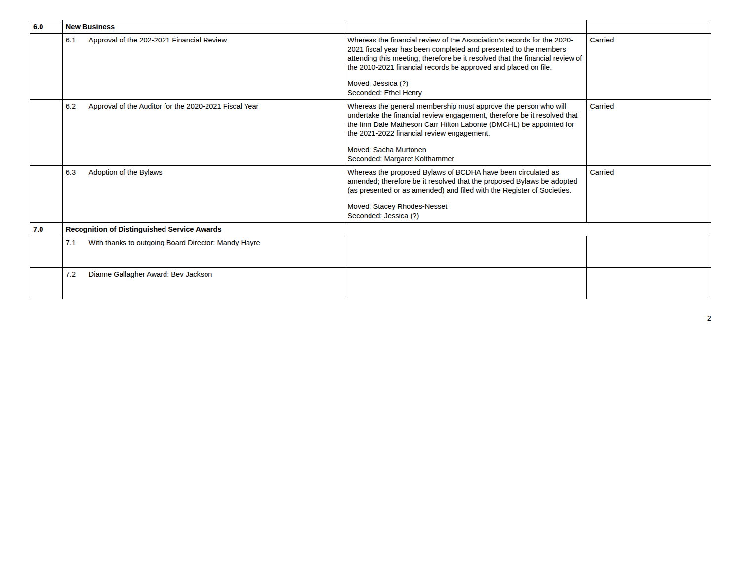| 6.0 | New Business | | |
| | 6.1 Approval of the 202-2021 Financial Review | Whereas the financial review of the Association’s records for the 2020-2021 fiscal year has been completed and presented to the members attending this meeting, therefore be it resolved that the financial review of the 2010-2021 financial records be approved and placed on file. Moved: Jessica (?) Seconded: Ethel Henry | Carried |
| | 6.2 Approval of the Auditor for the 2020-2021 Fiscal Year | Whereas the general membership must approve the person who will undertake the financial review engagement, therefore be it resolved that the firm Dale Matheson Carr Hilton Labonte (DMCHL) be appointed for the 2021-2022 financial review engagement. Moved: Sacha Murtonen Seconded: Margaret Kolthammer | Carried |
| | 6.3 Adoption of the Bylaws | Whereas the proposed Bylaws of BCDHA have been circulated as amended; therefore be it resolved that the proposed Bylaws be adopted (as presented or as amended) and filed with the Register of Societies. Moved: Stacey Rhodes-Nesset Seconded: Jessica (?) | Carried |
| 7.0 | Recognition of Distinguished Service Awards | | |
| | 7.1 With thanks to outgoing Board Director: Mandy Hayre | | |
| | 7.2 Dianne Gallagher Award: Bev Jackson | | |
2